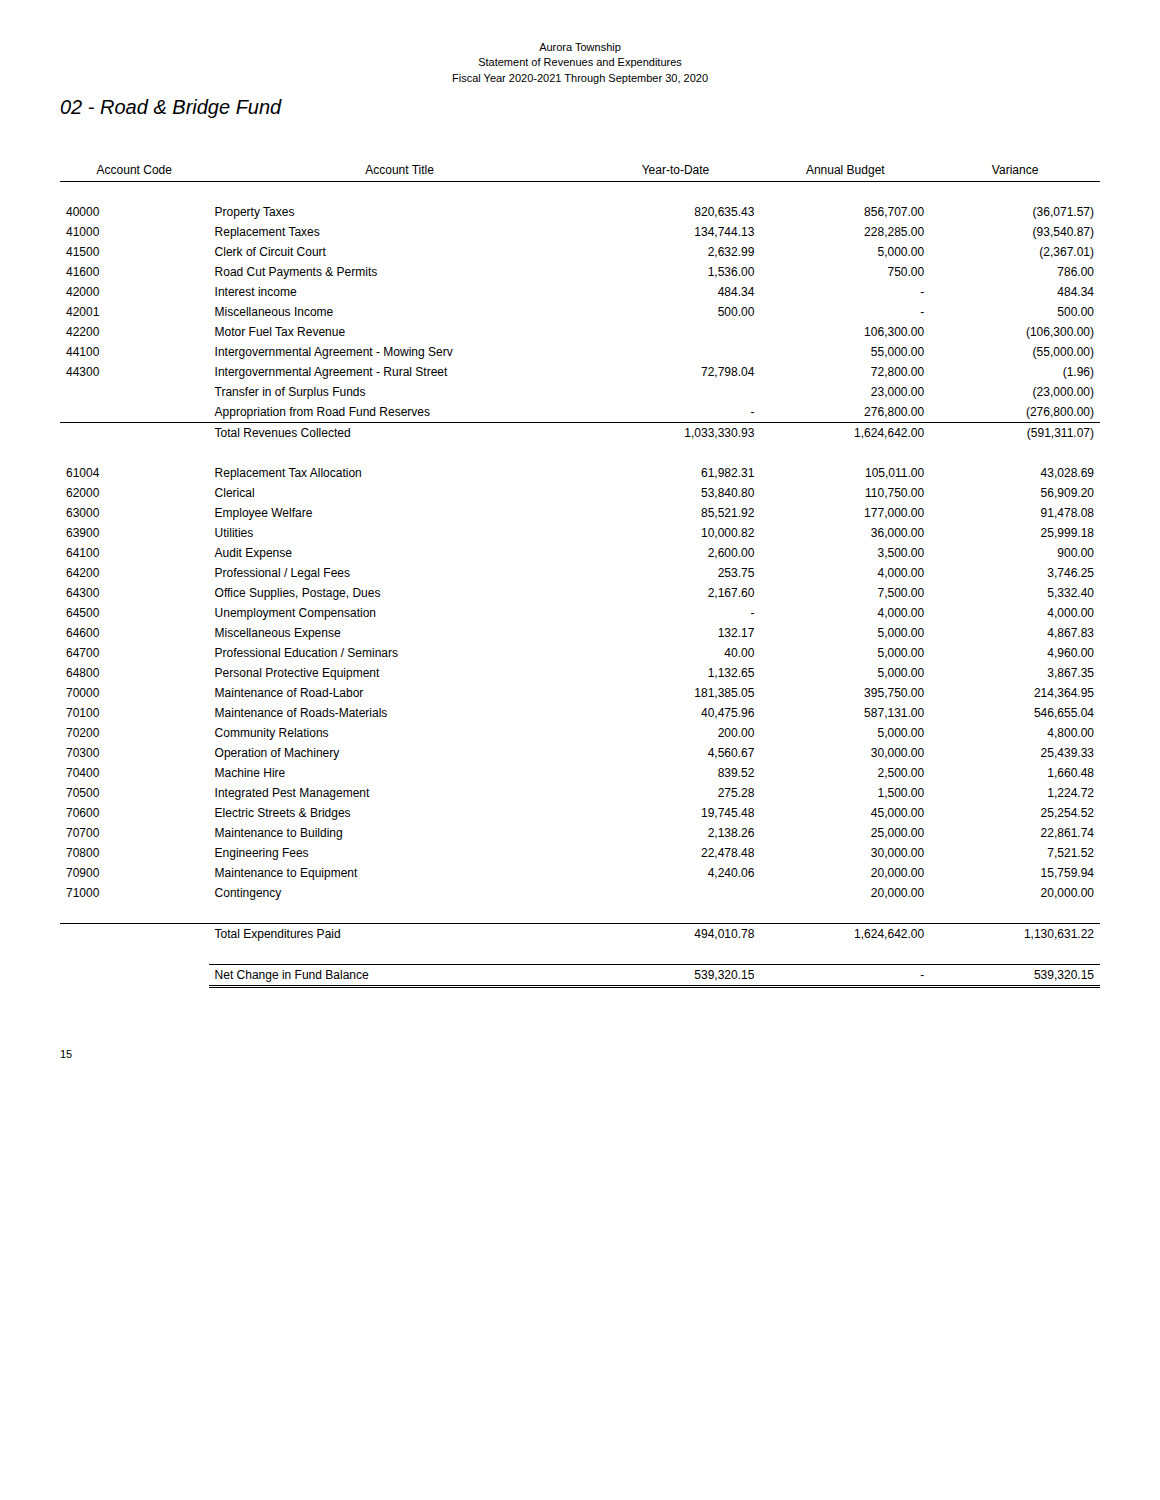Aurora Township
Statement of Revenues and Expenditures
Fiscal Year 2020-2021 Through September 30, 2020
02 - Road & Bridge Fund
| Account Code | Account Title | Year-to-Date | Annual Budget | Variance |
| --- | --- | --- | --- | --- |
| 40000 | Property Taxes | 820,635.43 | 856,707.00 | (36,071.57) |
| 41000 | Replacement Taxes | 134,744.13 | 228,285.00 | (93,540.87) |
| 41500 | Clerk of Circuit Court | 2,632.99 | 5,000.00 | (2,367.01) |
| 41600 | Road Cut Payments & Permits | 1,536.00 | 750.00 | 786.00 |
| 42000 | Interest income | 484.34 | - | 484.34 |
| 42001 | Miscellaneous Income | 500.00 | - | 500.00 |
| 42200 | Motor Fuel Tax Revenue | | 106,300.00 | (106,300.00) |
| 44100 | Intergovernmental Agreement - Mowing Serv | | 55,000.00 | (55,000.00) |
| 44300 | Intergovernmental Agreement - Rural Street | 72,798.04 | 72,800.00 | (1.96) |
| | Transfer in of Surplus Funds | | 23,000.00 | (23,000.00) |
| | Appropriation from Road Fund Reserves | - | 276,800.00 | (276,800.00) |
| | Total Revenues Collected | 1,033,330.93 | 1,624,642.00 | (591,311.07) |
| 61004 | Replacement Tax Allocation | 61,982.31 | 105,011.00 | 43,028.69 |
| 62000 | Clerical | 53,840.80 | 110,750.00 | 56,909.20 |
| 63000 | Employee Welfare | 85,521.92 | 177,000.00 | 91,478.08 |
| 63900 | Utilities | 10,000.82 | 36,000.00 | 25,999.18 |
| 64100 | Audit Expense | 2,600.00 | 3,500.00 | 900.00 |
| 64200 | Professional / Legal Fees | 253.75 | 4,000.00 | 3,746.25 |
| 64300 | Office Supplies, Postage, Dues | 2,167.60 | 7,500.00 | 5,332.40 |
| 64500 | Unemployment Compensation | - | 4,000.00 | 4,000.00 |
| 64600 | Miscellaneous Expense | 132.17 | 5,000.00 | 4,867.83 |
| 64700 | Professional Education / Seminars | 40.00 | 5,000.00 | 4,960.00 |
| 64800 | Personal Protective Equipment | 1,132.65 | 5,000.00 | 3,867.35 |
| 70000 | Maintenance of Road-Labor | 181,385.05 | 395,750.00 | 214,364.95 |
| 70100 | Maintenance of Roads-Materials | 40,475.96 | 587,131.00 | 546,655.04 |
| 70200 | Community Relations | 200.00 | 5,000.00 | 4,800.00 |
| 70300 | Operation of Machinery | 4,560.67 | 30,000.00 | 25,439.33 |
| 70400 | Machine Hire | 839.52 | 2,500.00 | 1,660.48 |
| 70500 | Integrated Pest Management | 275.28 | 1,500.00 | 1,224.72 |
| 70600 | Electric Streets & Bridges | 19,745.48 | 45,000.00 | 25,254.52 |
| 70700 | Maintenance to Building | 2,138.26 | 25,000.00 | 22,861.74 |
| 70800 | Engineering Fees | 22,478.48 | 30,000.00 | 7,521.52 |
| 70900 | Maintenance to Equipment | 4,240.06 | 20,000.00 | 15,759.94 |
| 71000 | Contingency | | 20,000.00 | 20,000.00 |
| | Total Expenditures Paid | 494,010.78 | 1,624,642.00 | 1,130,631.22 |
| | Net Change in Fund Balance | 539,320.15 | - | 539,320.15 |
15